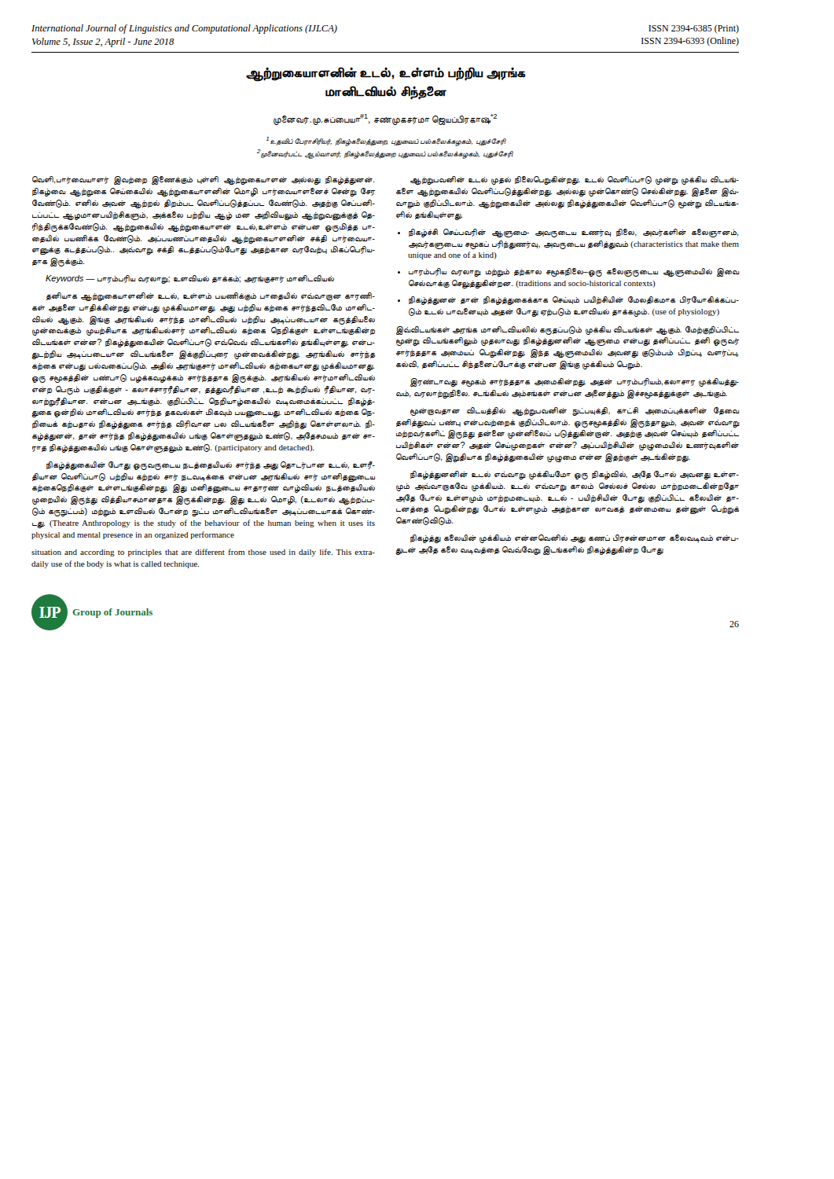International Journal of Linguistics and Computational Applications (IJLCA)
Volume 5, Issue 2, April - June 2018
ISSN 2394-6385 (Print)
ISSN 2394-6393 (Online)
ஆற்றுகையாளனின் உடல், உள்ளம் பற்றிய அரங்க
மானிடவியல் சிந்தனை
முனைவர்.மு.சுப்பையா#1, சண்முகசர்மா ஜெயப்பிரகாஷ்*2
1உதவிப் பேராசிரியர், நிகழ்கலைத்துறை, புதுவைப் பல்கலைக்கழகம், புதுச்சேரி
2முனைவர்பட்ட ஆய்வாளர், நிகழ்கலைத்துறை புதுவைப் பல்கலைக்கழகம், புதுச்சேரி.
வெளி,பார்வையாளர் இவற்றை இணைக்கும் புள்ளி ஆற்றுகையாளன் அல்லது நிகழ்த்துனன். நிகழ்வை ஆற்றுகை செய்கையில் ஆற்றுகையாளனின் மொழி பார்வையாளனைச் சென்று சேர வேண்டும். எனில் அவன் ஆற்றல் திறம்பட வெளிப்படுத்தப்பட வேண்டும். அதற்கு செப்பனிடப்பட்ட ஆழமானபயிற்சிகளும், அக்கலை பற்றிய ஆழ் மன அறிவியலும் ஆற்றுவனுக்குத் தெரிந்திருக்கவேண்டும். ஆற்றுகையில் ஆற்றுகையாளன் உடல்,உள்ளம் என்பன ஒருமித்த பாதையில் பயணிக்க வேண்டும். அப்பயணப்பாதையில் ஆற்றுகையாளனின் சக்தி பார்வையாளனுக்கு கடத்தப்படும்.. அவ்வாறு சக்தி கடத்தப்படும்போது அதற்கான வரவேற்பு மிகப்பெரியதாக இருக்கும்.
Keywords — பாரம்பரிய வரலாறு; உளவியல் தாக்கம்; அரங்குசார் மானிடவியல்
தனியாக ஆற்றுகையாளனின் உடல், உள்ளம் பயணிக்கும் பாதையில் எவ்வாறான காரணிகள் அதனை பாதிக்கின்றது என்பது முக்கியமானது. அது பற்றிய கற்கை சார்ந்தவிடமே மானிடவியல் ஆகும். இங்கு அரங்கியல் சார்ந்த மானிடவியல் பற்றிய அடிப்படையான கருத்தியலை முன்வைக்கும் முயற்சியாக அரங்கியல்சார் மானிடவியல் கற்கை நெறிக்குள் உள்ளடங்குகின்ற விடயங்கள் என்ன? நிகழ்த்துகையின் வெளிப்பாடு எவ்வெவ் விடயங்களில் தங்கியுள்ளது. என்பதுடற்றிய அடிப்படையான விடயங்களை இக்குறிப்புரை முன்வைக்கின்றது. அரங்கியல் சார்ந்த கற்கை என்பது பல்வகைப்படும். அதில் அரங்குசார் மானிடவியல் கற்கையானது முக்கியமானது. ஒரு சமூகத்தின் பண்பாடு பழக்கவழக்கம் சார்ந்ததாக இருக்கும். அரங்கியல் சார்மானிடவியல் என்ற பெரும் பகுதிக்குள் - கலாச்சாரரீதியான, தத்துவரீதியான ,உடற் கூற்றியல் ரீதியான, வரலாற்றுரீதியான. என்பன அடங்கும். குறிப்பிட்ட நெறியாழ்கையில் வடிவமைக்கப்பட்ட நிகழ்த்துகை ஒன்றில் மானிடவியல் சார்ந்த தகவல்கள் மிகவும் பயனுடையது. மானிடவியல் கற்கை நெறியைக் கற்பதால் நிகழ்த்துகை சார்ந்த விரிவான பல விடயங்களை அறிந்து கொள்ளலாம். நிகழ்த்துனன், தான் சார்ந்த நிகழ்த்துகையில் பங்கு கொள்ளுதலும் உண்டு, அதேசமயம் தான் சாராத நிகழ்த்துகையில் பங்கு கொள்ளுதலும் உண்டு. (participatory and detached).
நிகழ்த்துகையின் போது ஒருவருடைய நடத்தையியல் சார்ந்த அது தொடர்பான உடல், உளரீதியான வெளிப்பாடு பற்றிய கற்றல் சார் நடவடிக்கை என்பன அரங்கியல் சார் மானிதனுடைய கற்கைநெறிக்குள் உள்ளடங்குகின்றது. இது மனிதனுடைய சாதாரண வாழ்வியல் நடத்தையியல் முறையில் இருந்து வித்தியாசமானதாக இருக்கின்றது. இது உடல் மொழி, (உடலால் ஆற்றப்படும் கருநுட்பம்) மற்றும் உளவியல் போன்ற நுட்ப மானிடவியங்களை அடிப்படையாகக் கொண்டது. (Theatre Anthropology is the study of the behaviour of the human being when it uses its physical and mental presence in an organized performance
situation and according to principles that are different from those used in daily life. This extra-daily use of the body is what is called technique.
ஆற்றுபவனின் உடல் முதல் நிலைபெறுகின்றது. உடல் வெளிப்பாடு முன்று முக்கிய விடயங்களை ஆற்றுகையில் வெளிப்படுத்துகின்றது. அல்லது முன்கொண்டு செல்கின்றது. இதனை இவ்வாறும் குறிப்பிடலாம். ஆற்றுகையின் அல்லது நிகழ்த்துகையின் வெளிப்பாடு மூன்று விடயங்களில் தங்கியுள்ளது.
நிகழ்ச்சி செய்பவரின் ஆளுமை- அவருடைய உணர்வு நிலை, அவர்களின் கலைஞானம், அவர்களுடைய சமூகப் பரிந்துணர்வு, அவருடைய தனித்துவம் (characteristics that make them unique and one of a kind)
பாரம்பரிய வரலாறு மற்றும் தற்கால சமூகநிலை–ஒரு கலைஞருடைய ஆளுமையில் இவை செல்வாக்கு செலுத்துகின்றன. (traditions and socio-historical contexts)
நிகழ்த்துனன் தான் நிகழ்த்துகைக்காக செய்யும் பயிற்சியின் மேலதிகமாக பிரயோகிக்கப்படும் உடல் பாவனையும் அதன் போது ஏற்படும் உளவியல் தாக்கமும். (use of physiology)
இவ்விடயங்கள் அரங்க மானிடவியலில் கருதப்படும் முக்கிய விடயங்கள் ஆகும். மேற்குறிப்பிட்ட மூன்று விடயங்களிலும் முதலாவது நிகழ்த்துனனின் ஆளுமை என்பது தனிப்பட்ட தனி ஒருவர் சார்ந்ததாக அமையப் பெறுகின்றது. இந்த ஆளுமையில் அவனது குடும்பம் பிறப்பு, வளர்ப்பு, கல்வி, தனிப்பட்ட சிந்தனைப்போக்கு என்பன இங்கு முக்கியம் பெறும்.
இரண்டாவது சமூகம் சார்ந்ததாக அமைகின்றது. அதன் பாரம்பரியம்,கலாசார முக்கியத்துவம், வரலாற்றுநிலை. சடங்கியல் அம்சங்கள் என்பன அனைத்தும் இச்சமூகத்துக்குள் அடங்கும்.
மூன்றாவதான விடயத்தில் ஆற்றுபவனின் நுட்பயுக்தி, காட்சி அமைப்புக்களின் தேவை தனித்துவப் பண்பு என்பவற்றைக் குறிப்பிடலாம். ஒருசமூகத்தில் இருந்தாலும், அவன் எவ்வாறு மற்றவர்களிட் இருந்து தன்னை முன்னிலைப் படுத்துகின்றான். அதற்கு அவன் செய்யும் தனிப்பட்ட பயிற்சிகள் என்ன? அதன் செய்முறைகள் என்ன? அப்பயிற்சியின் முழுமையில் உணர்வுகளின் வெளிப்பாடு, இறுதியாக நிகழ்த்துகையின் முழுமை என்ன இதற்குள் அடங்கின்றது.
நிகழ்த்துனனின் உடல் எவ்வாறு முக்கியமோ ஒரு நிகழ்வில், அதே போல் அவனது உள்ளமும் அவ்வாறாகவே முக்கியம். உடல் எவ்வாறு காலம் செல்லச் செல்ல மாற்றமடைகின்றதோ அதே போல் உள்ளமும் மாற்றமடையும். உடல் - பயிற்சியின் போது குறிப்பிட்ட கலையின் தாடனத்தை பெறுகின்றது போல் உள்ளமும் அதற்கான லாவகத் தன்மையை தன்னுள் பெற்றுக் கொண்டுவிடும்.
நிகழ்த்து கலையின் முக்கியம் என்னவெனில் அது கணப் பிரசன்னமான கலைவடிவம் என்பதுடன் அதே கலை வடிவத்தை வெவ்வேறு இடங்களில் நிகழ்த்துகின்ற போது
IJP
Group of Journals
26